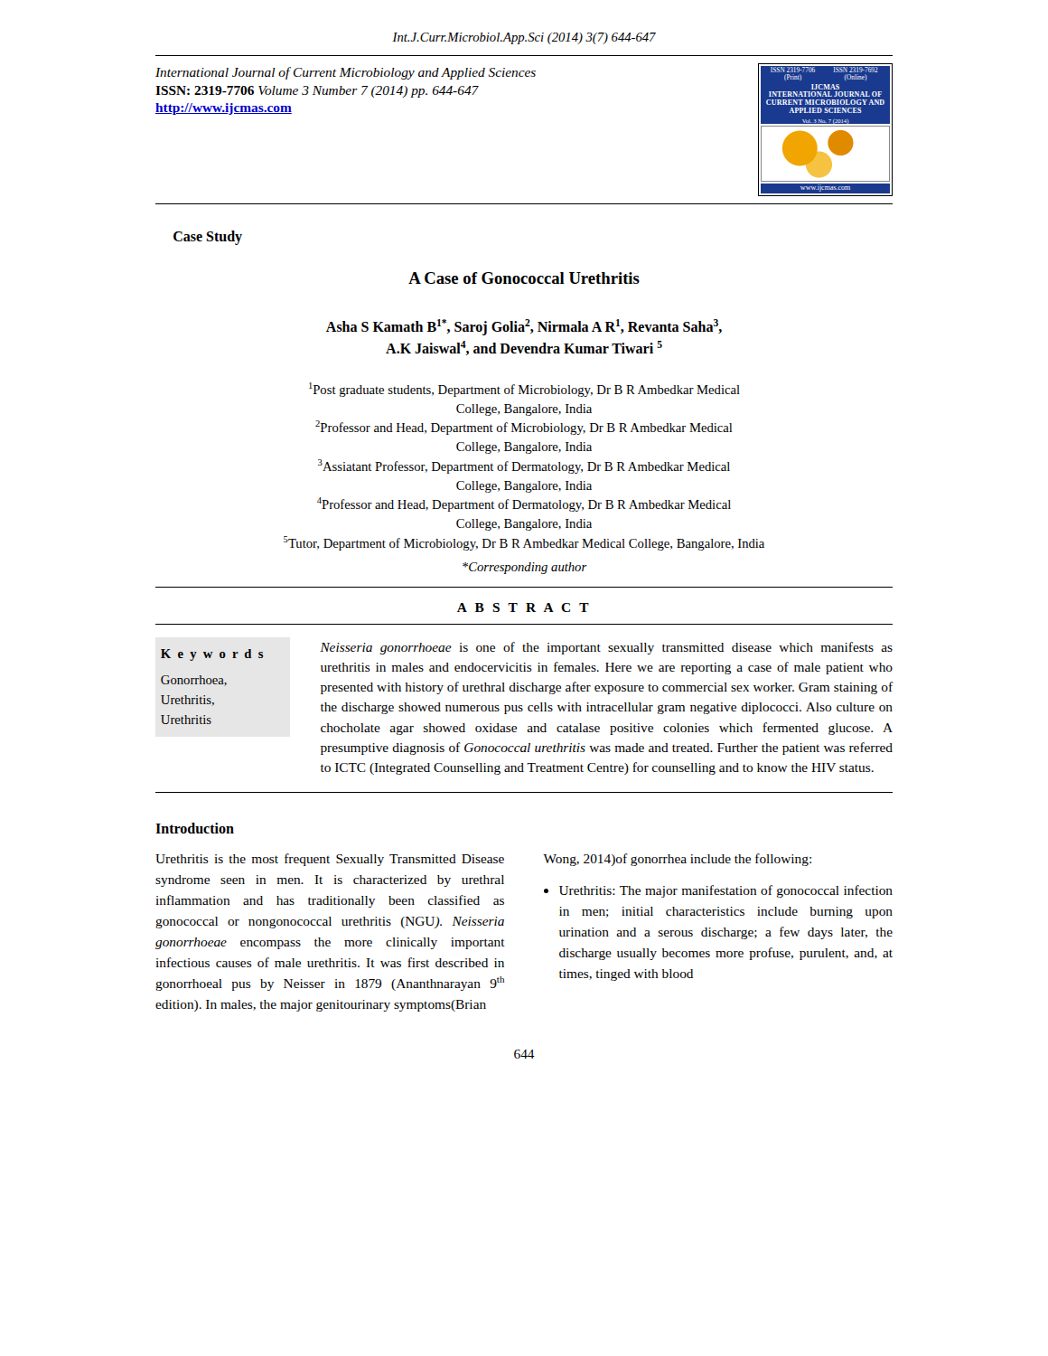Int.J.Curr.Microbiol.App.Sci (2014) 3(7) 644-647
International Journal of Current Microbiology and Applied Sciences
ISSN: 2319-7706 Volume 3 Number 7 (2014) pp. 644-647
http://www.ijcmas.com
ISSN 2319-7706 (Print) ISSN 2319-7692 (Online)
IJCMAS
INTERNATIONAL JOURNAL OF
CURRENT MICROBIOLOGY AND
APPLIED SCIENCES
Vol. 3 No. 7 (2014)
www.ijcmas.com
Case Study
A Case of Gonococcal Urethritis
Asha S Kamath B1*, Saroj Golia2, Nirmala A R1, Revanta Saha3,
A.K Jaiswal4, and Devendra Kumar Tiwari 5
1Post graduate students, Department of Microbiology, Dr B R Ambedkar Medical
College, Bangalore, India
2Professor and Head, Department of Microbiology, Dr B R Ambedkar Medical
College, Bangalore, India
3Assiatant Professor, Department of Dermatology, Dr B R Ambedkar Medical
College, Bangalore, India
4Professor and Head, Department of Dermatology, Dr B R Ambedkar Medical
College, Bangalore, India
5Tutor, Department of Microbiology, Dr B R Ambedkar Medical College, Bangalore, India
*Corresponding author
A B S T R A C T
K e y w o r d s
Gonorrhoea,
Urethritis,
Urethritis
Neisseria gonorrhoeae is one of the important sexually transmitted disease which manifests as urethritis in males and endocervicitis in females. Here we are reporting a case of male patient who presented with history of urethral discharge after exposure to commercial sex worker. Gram staining of the discharge showed numerous pus cells with intracellular gram negative diplococci. Also culture on chocholate agar showed oxidase and catalase positive colonies which fermented glucose. A presumptive diagnosis of Gonococcal urethritis was made and treated. Further the patient was referred to ICTC (Integrated Counselling and Treatment Centre) for counselling and to know the HIV status.
Introduction
Urethritis is the most frequent Sexually Transmitted Disease syndrome seen in men. It is characterized by urethral inflammation and has traditionally been classified as gonococcal or nongonococcal urethritis (NGU). Neisseria gonorrhoeae encompass the more clinically important infectious causes of male urethritis. It was first described in gonorrhoeal pus by Neisser in 1879 (Ananthnarayan 9th edition). In males, the major genitourinary symptoms(Brian
Wong, 2014)of gonorrhea include the following:
Urethritis: The major manifestation of gonococcal infection in men; initial characteristics include burning upon urination and a serous discharge; a few days later, the discharge usually becomes more profuse, purulent, and, at times, tinged with blood
644